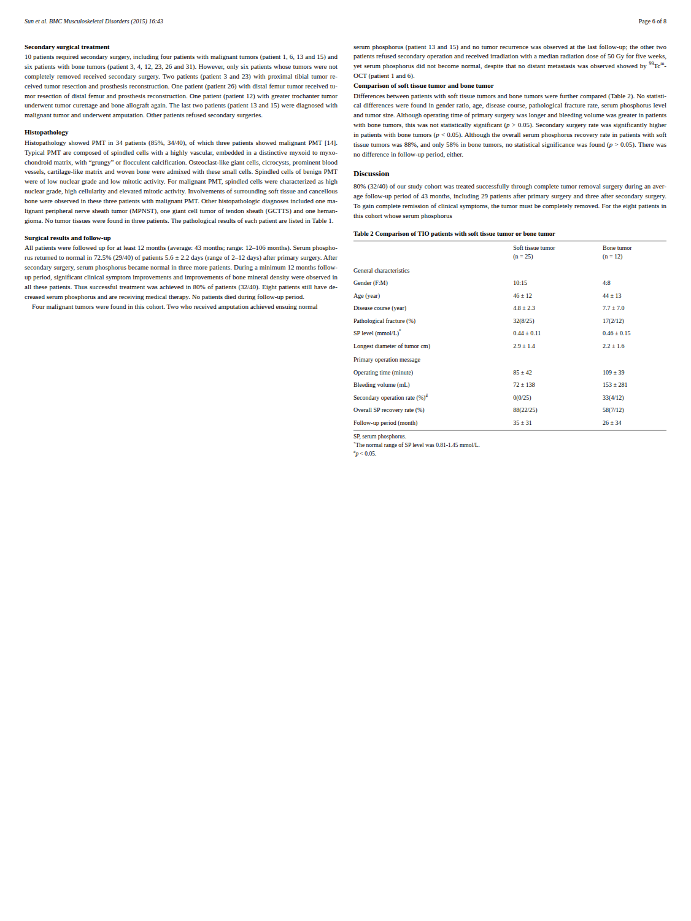Sun et al. BMC Musculoskeletal Disorders (2015) 16:43
Page 6 of 8
Secondary surgical treatment
10 patients required secondary surgery, including four patients with malignant tumors (patient 1, 6, 13 and 15) and six patients with bone tumors (patient 3, 4, 12, 23, 26 and 31). However, only six patients whose tumors were not completely removed received secondary surgery. Two patients (patient 3 and 23) with proximal tibial tumor received tumor resection and prosthesis reconstruction. One patient (patient 26) with distal femur tumor received tumor resection of distal femur and prosthesis reconstruction. One patient (patient 12) with greater trochanter tumor underwent tumor curettage and bone allograft again. The last two patients (patient 13 and 15) were diagnosed with malignant tumor and underwent amputation. Other patients refused secondary surgeries.
Histopathology
Histopathology showed PMT in 34 patients (85%, 34/40), of which three patients showed malignant PMT [14]. Typical PMT are composed of spindled cells with a highly vascular, embedded in a distinctive myxoid to myxochondroid matrix, with “grungy” or flocculent calcification. Osteoclast-like giant cells, cicrocysts, prominent blood vessels, cartilage-like matrix and woven bone were admixed with these small cells. Spindled cells of benign PMT were of low nuclear grade and low mitotic activity. For malignant PMT, spindled cells were characterized as high nuclear grade, high cellularity and elevated mitotic activity. Involvements of surrounding soft tissue and cancellous bone were observed in these three patients with malignant PMT. Other histopathologic diagnoses included one malignant peripheral nerve sheath tumor (MPNST), one giant cell tumor of tendon sheath (GCTTS) and one hemangioma. No tumor tissues were found in three patients. The pathological results of each patient are listed in Table 1.
Surgical results and follow-up
All patients were followed up for at least 12 months (average: 43 months; range: 12–106 months). Serum phosphorus returned to normal in 72.5% (29/40) of patients 5.6 ± 2.2 days (range of 2–12 days) after primary surgery. After secondary surgery, serum phosphorus became normal in three more patients. During a minimum 12 months follow-up period, significant clinical symptom improvements and improvements of bone mineral density were observed in all these patients. Thus successful treatment was achieved in 80% of patients (32/40). Eight patients still have decreased serum phosphorus and are receiving medical therapy. No patients died during follow-up period.
Four malignant tumors were found in this cohort. Two who received amputation achieved ensuing normal
serum phosphorus (patient 13 and 15) and no tumor recurrence was observed at the last follow-up; the other two patients refused secondary operation and received irradiation with a median radiation dose of 50 Gy for five weeks, yet serum phosphorus did not become normal, despite that no distant metastasis was observed showed by 99Tcm-OCT (patient 1 and 6).
Comparison of soft tissue tumor and bone tumor
Differences between patients with soft tissue tumors and bone tumors were further compared (Table 2). No statistical differences were found in gender ratio, age, disease course, pathological fracture rate, serum phosphorus level and tumor size. Although operating time of primary surgery was longer and bleeding volume was greater in patients with bone tumors, this was not statistically significant (p > 0.05). Secondary surgery rate was significantly higher in patients with bone tumors (p < 0.05). Although the overall serum phosphorus recovery rate in patients with soft tissue tumors was 88%, and only 58% in bone tumors, no statistical significance was found (p > 0.05). There was no difference in follow-up period, either.
Discussion
80% (32/40) of our study cohort was treated successfully through complete tumor removal surgery during an average follow-up period of 43 months, including 29 patients after primary surgery and three after secondary surgery. To gain complete remission of clinical symptoms, the tumor must be completely removed. For the eight patients in this cohort whose serum phosphorus
Table 2 Comparison of TIO patients with soft tissue tumor or bone tumor
| | Soft tissue tumor (n = 25) | Bone tumor (n = 12) |
| --- | --- | --- |
| General characteristics | | |
| Gender (F:M) | 10:15 | 4:8 |
| Age (year) | 46 ± 12 | 44 ± 13 |
| Disease course (year) | 4.8 ± 2.3 | 7.7 ± 7.0 |
| Pathological fracture (%) | 32(8/25) | 17(2/12) |
| SP level (mmol/L) * | 0.44 ± 0.11 | 0.46 ± 0.15 |
| Longest diameter of tumor cm) | 2.9 ± 1.4 | 2.2 ± 1.6 |
| Primary operation message | | |
| Operating time (minute) | 85 ± 42 | 109 ± 39 |
| Bleeding volume (mL) | 72 ± 138 | 153 ± 281 |
| Secondary operation rate (%) # | 0(0/25) | 33(4/12) |
| Overall SP recovery rate (%) | 88(22/25) | 58(7/12) |
| Follow-up period (month) | 35 ± 31 | 26 ± 34 |
SP, serum phosphorus.
*The normal range of SP level was 0.81-1.45 mmol/L.
#p < 0.05.